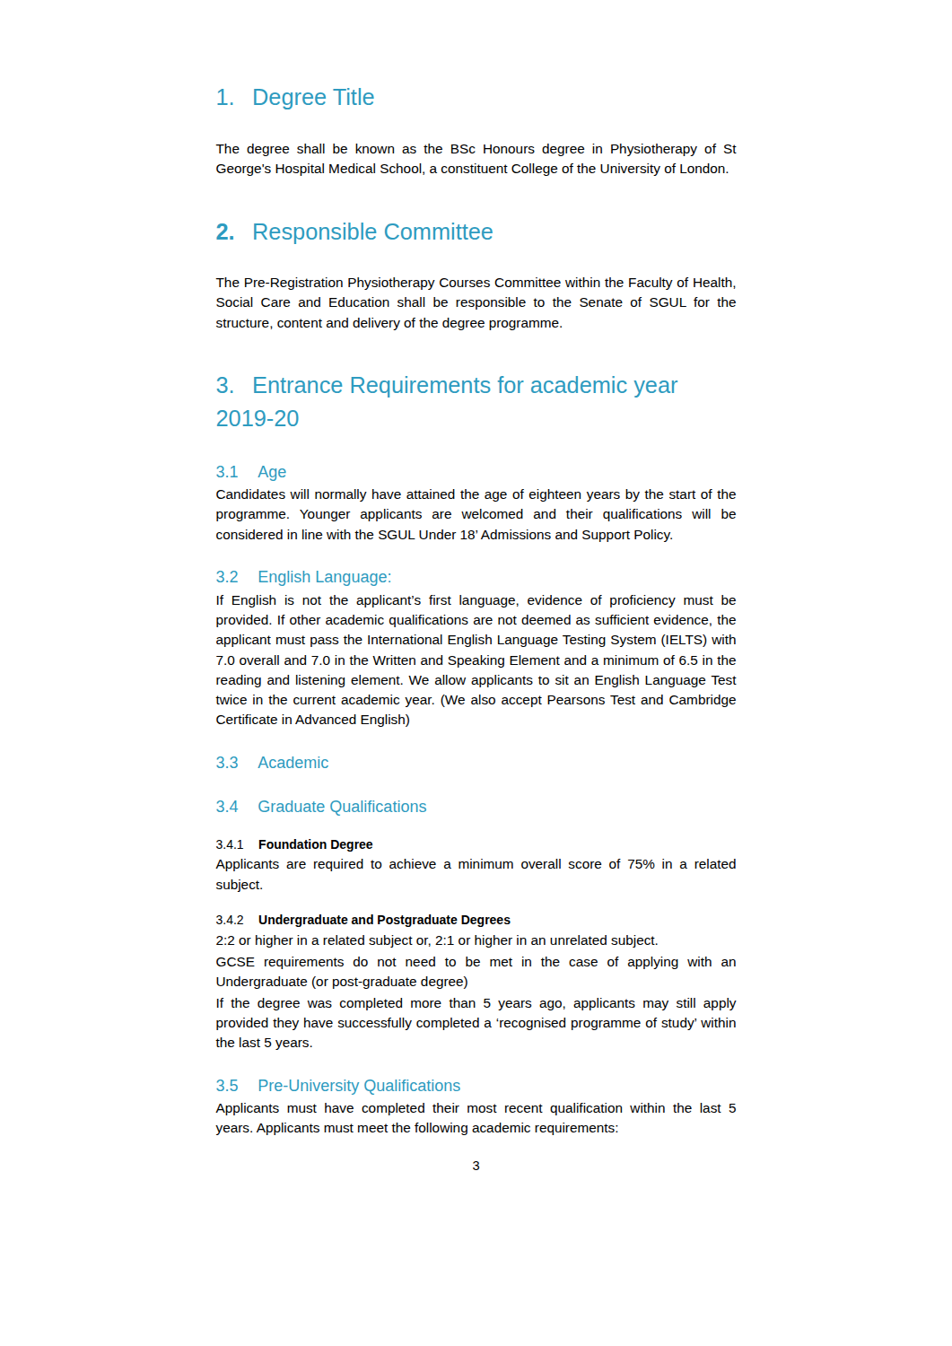1. Degree Title
The degree shall be known as the BSc Honours degree in Physiotherapy of St George's Hospital Medical School, a constituent College of the University of London.
2. Responsible Committee
The Pre-Registration Physiotherapy Courses Committee within the Faculty of Health, Social Care and Education shall be responsible to the Senate of SGUL for the structure, content and delivery of the degree programme.
3. Entrance Requirements for academic year 2019-20
3.1 Age
Candidates will normally have attained the age of eighteen years by the start of the programme. Younger applicants are welcomed and their qualifications will be considered in line with the SGUL Under 18’ Admissions and Support Policy.
3.2 English Language:
If English is not the applicant’s first language, evidence of proficiency must be provided. If other academic qualifications are not deemed as sufficient evidence, the applicant must pass the International English Language Testing System (IELTS) with 7.0 overall and 7.0 in the Written and Speaking Element and a minimum of 6.5 in the reading and listening element. We allow applicants to sit an English Language Test twice in the current academic year. (We also accept Pearsons Test and Cambridge Certificate in Advanced English)
3.3 Academic
3.4 Graduate Qualifications
3.4.1 Foundation Degree
Applicants are required to achieve a minimum overall score of 75% in a related subject.
3.4.2 Undergraduate and Postgraduate Degrees
2:2 or higher in a related subject or, 2:1 or higher in an unrelated subject.
GCSE requirements do not need to be met in the case of applying with an Undergraduate (or post-graduate degree)
If the degree was completed more than 5 years ago, applicants may still apply provided they have successfully completed a ‘recognised programme of study’ within the last 5 years.
3.5 Pre-University Qualifications
Applicants must have completed their most recent qualification within the last 5 years. Applicants must meet the following academic requirements:
3